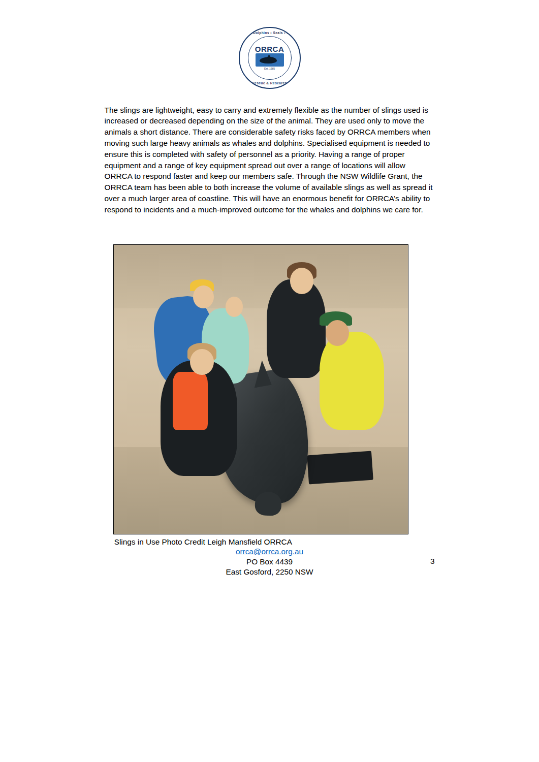Whales • Dolphins • Seals • Dugongs Rescue & Research
ORRCA
Est. 1985
The slings are lightweight, easy to carry and extremely flexible as the number of slings used is increased or decreased depending on the size of the animal. They are used only to move the animals a short distance. There are considerable safety risks faced by ORRCA members when moving such large heavy animals as whales and dolphins. Specialised equipment is needed to ensure this is completed with safety of personnel as a priority. Having a range of proper equipment and a range of key equipment spread out over a range of locations will allow ORRCA to respond faster and keep our members safe. Through the NSW Wildlife Grant, the ORRCA team has been able to both increase the volume of available slings as well as spread it over a much larger area of coastline. This will have an enormous benefit for ORRCA’s ability to respond to incidents and a much-improved outcome for the whales and dolphins we care for.
Slings in Use Photo Credit Leigh Mansfield ORRCA
orrca@orrca.org.au
PO Box 4439
East Gosford, 2250 NSW
3